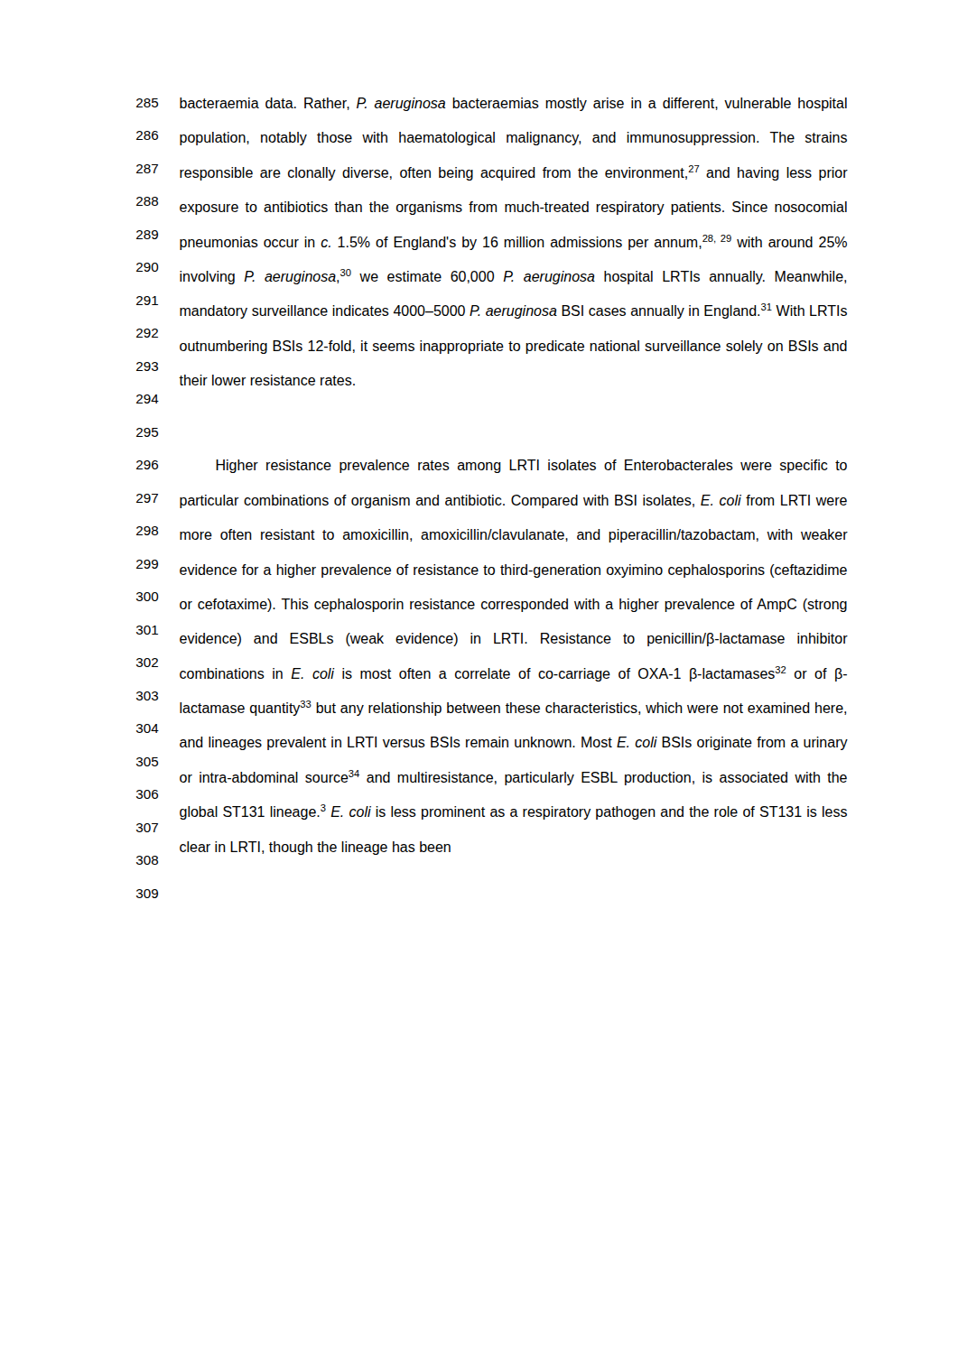285 286 287 288 289 290 291 292 293 294 295
bacteraemia data. Rather, P. aeruginosa bacteraemias mostly arise in a different, vulnerable hospital population, notably those with haematological malignancy, and immunosuppression. The strains responsible are clonally diverse, often being acquired from the environment,27 and having less prior exposure to antibiotics than the organisms from much-treated respiratory patients. Since nosocomial pneumonias occur in c. 1.5% of England's by 16 million admissions per annum,28, 29 with around 25% involving P. aeruginosa,30 we estimate 60,000 P. aeruginosa hospital LRTIs annually. Meanwhile, mandatory surveillance indicates 4000–5000 P. aeruginosa BSI cases annually in England.31 With LRTIs outnumbering BSIs 12-fold, it seems inappropriate to predicate national surveillance solely on BSIs and their lower resistance rates.
296 297 298 299 300 301 302 303 304 305 306 307 308 309
Higher resistance prevalence rates among LRTI isolates of Enterobacterales were specific to particular combinations of organism and antibiotic. Compared with BSI isolates, E. coli from LRTI were more often resistant to amoxicillin, amoxicillin/clavulanate, and piperacillin/tazobactam, with weaker evidence for a higher prevalence of resistance to third-generation oxyimino cephalosporins (ceftazidime or cefotaxime). This cephalosporin resistance corresponded with a higher prevalence of AmpC (strong evidence) and ESBLs (weak evidence) in LRTI. Resistance to penicillin/β-lactamase inhibitor combinations in E. coli is most often a correlate of co-carriage of OXA-1 β-lactamases32 or of β-lactamase quantity33 but any relationship between these characteristics, which were not examined here, and lineages prevalent in LRTI versus BSIs remain unknown. Most E. coli BSIs originate from a urinary or intra-abdominal source34 and multiresistance, particularly ESBL production, is associated with the global ST131 lineage.3 E. coli is less prominent as a respiratory pathogen and the role of ST131 is less clear in LRTI, though the lineage has been